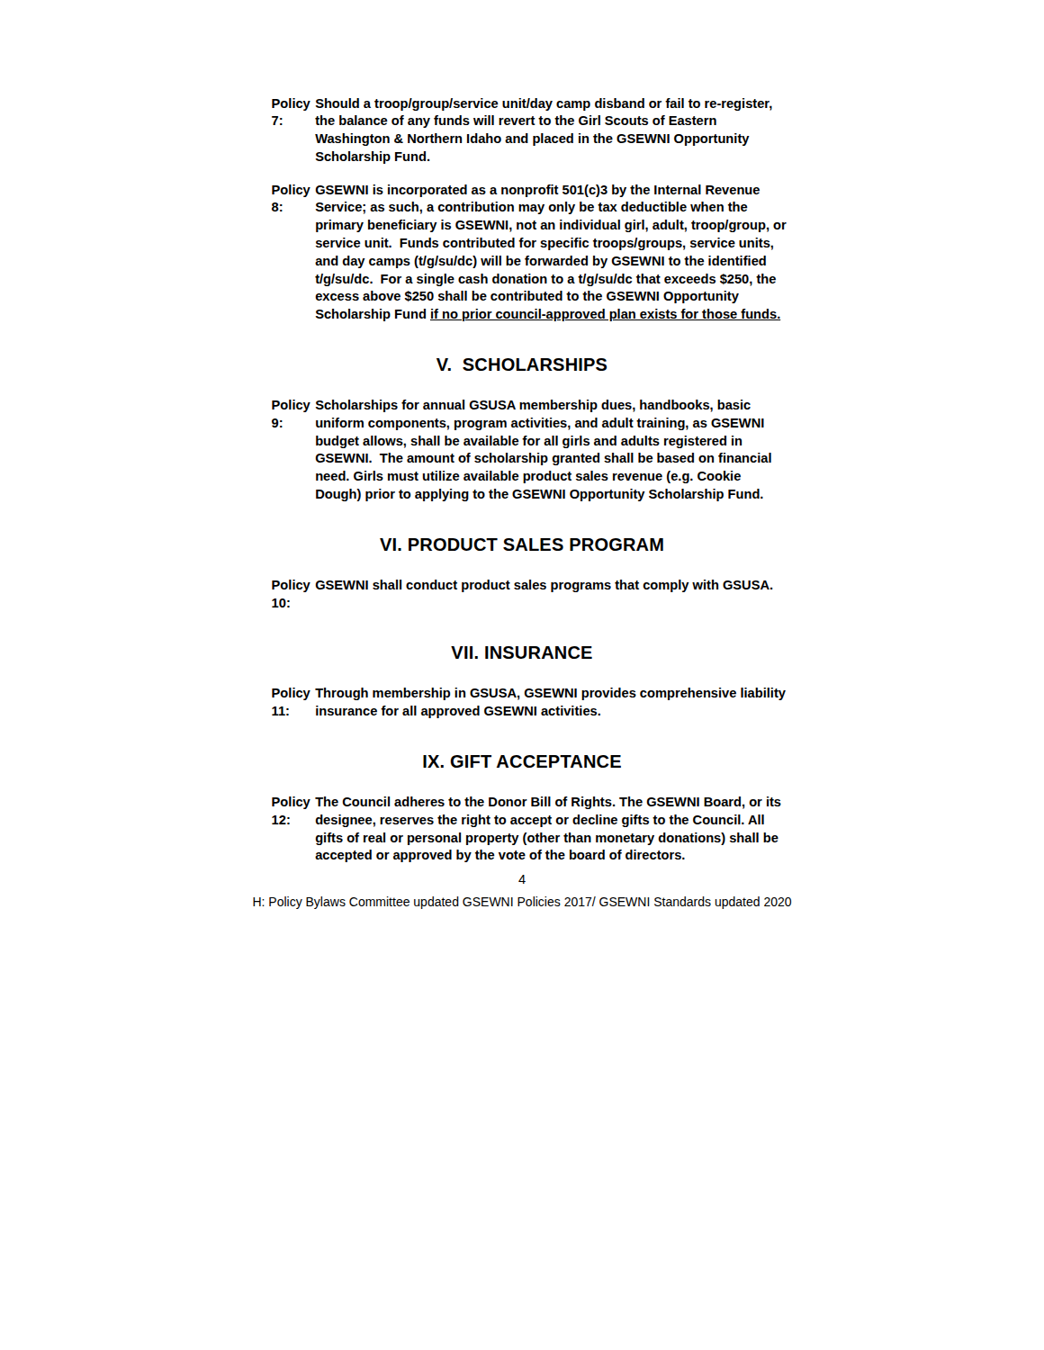Policy 7:
Should a troop/group/service unit/day camp disband or fail to re-register, the balance of any funds will revert to the Girl Scouts of Eastern Washington & Northern Idaho and placed in the GSEWNI Opportunity Scholarship Fund.
Policy 8:
GSEWNI is incorporated as a nonprofit 501(c)3 by the Internal Revenue Service; as such, a contribution may only be tax deductible when the primary beneficiary is GSEWNI, not an individual girl, adult, troop/group, or service unit. Funds contributed for specific troops/groups, service units, and day camps (t/g/su/dc) will be forwarded by GSEWNI to the identified t/g/su/dc. For a single cash donation to a t/g/su/dc that exceeds $250, the excess above $250 shall be contributed to the GSEWNI Opportunity Scholarship Fund if no prior council-approved plan exists for those funds.
V. SCHOLARSHIPS
Policy 9:
Scholarships for annual GSUSA membership dues, handbooks, basic uniform components, program activities, and adult training, as GSEWNI budget allows, shall be available for all girls and adults registered in GSEWNI. The amount of scholarship granted shall be based on financial need. Girls must utilize available product sales revenue (e.g. Cookie Dough) prior to applying to the GSEWNI Opportunity Scholarship Fund.
VI. PRODUCT SALES PROGRAM
Policy 10:
GSEWNI shall conduct product sales programs that comply with GSUSA.
VII. INSURANCE
Policy 11:
Through membership in GSUSA, GSEWNI provides comprehensive liability insurance for all approved GSEWNI activities.
IX. GIFT ACCEPTANCE
Policy 12:
The Council adheres to the Donor Bill of Rights. The GSEWNI Board, or its designee, reserves the right to accept or decline gifts to the Council. All gifts of real or personal property (other than monetary donations) shall be accepted or approved by the vote of the board of directors.
4
H: Policy Bylaws Committee updated GSEWNI Policies 2017/ GSEWNI Standards updated 2020